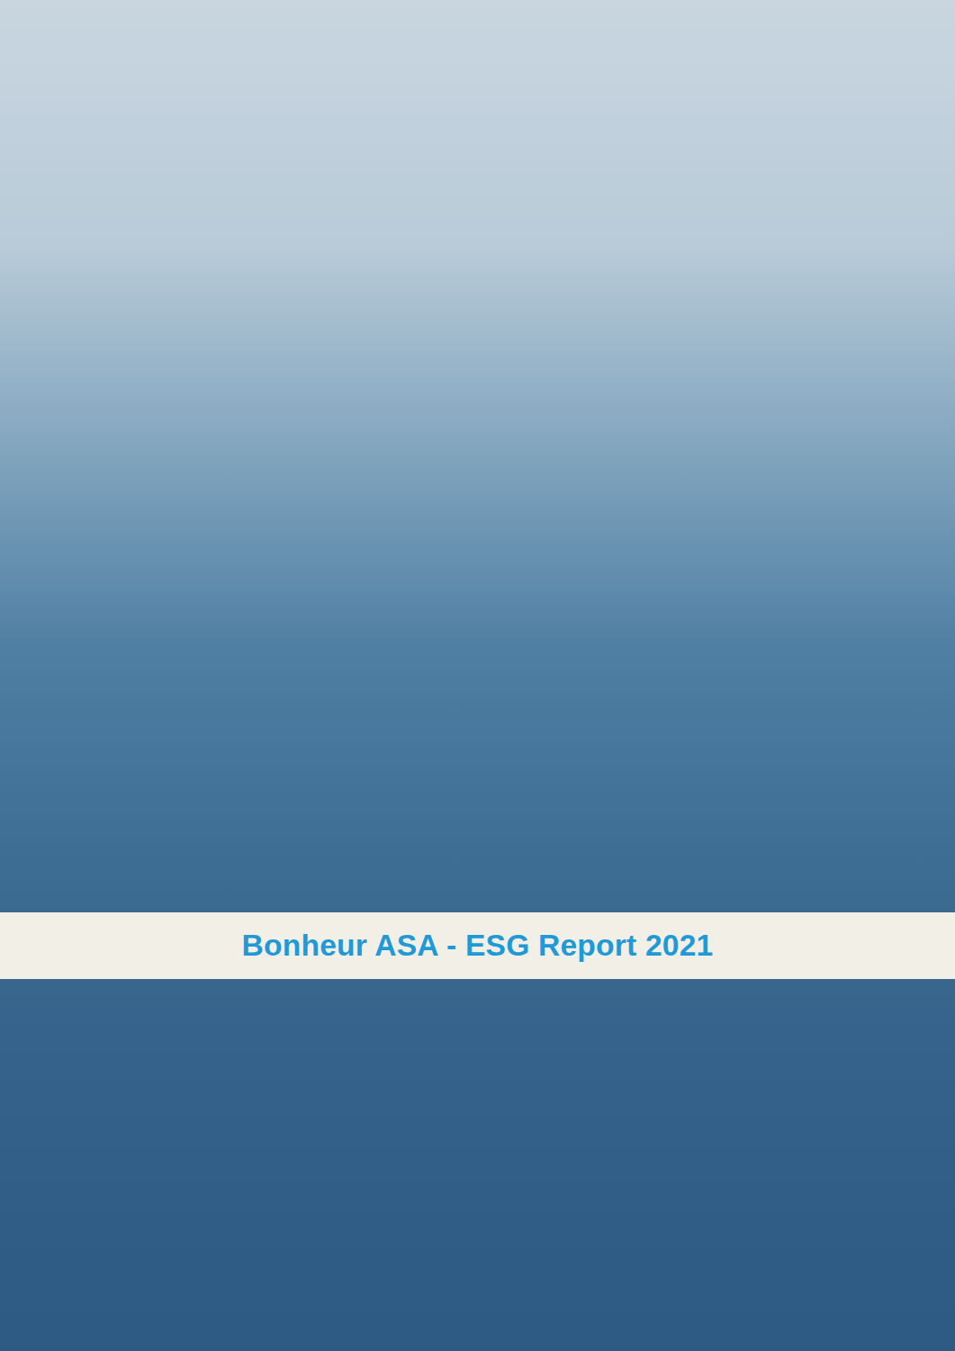Bonheur ASA - ESG Report 2021